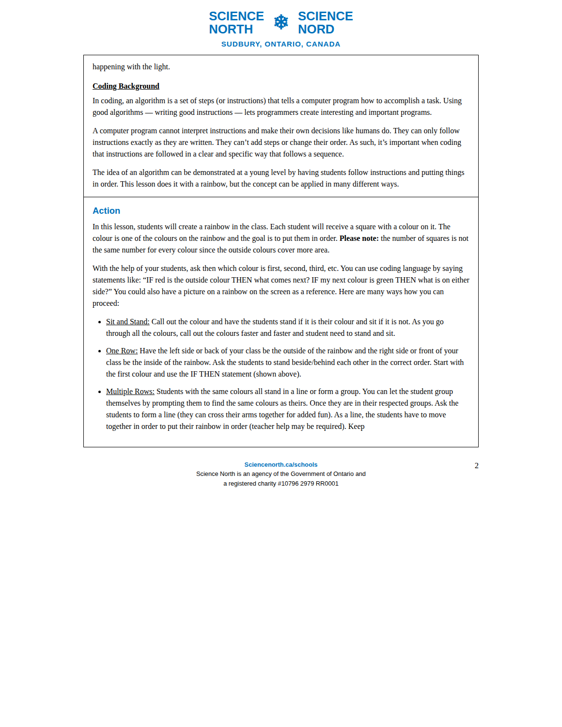SCIENCE
NORTH
❄
SCIENCE
NORD
SUDBURY, ONTARIO, CANADA
happening with the light.
Coding Background
In coding, an algorithm is a set of steps (or instructions) that tells a computer program how to accomplish a task. Using good algorithms — writing good instructions — lets programmers create interesting and important programs.
A computer program cannot interpret instructions and make their own decisions like humans do. They can only follow instructions exactly as they are written. They can’t add steps or change their order. As such, it’s important when coding that instructions are followed in a clear and specific way that follows a sequence.
The idea of an algorithm can be demonstrated at a young level by having students follow instructions and putting things in order. This lesson does it with a rainbow, but the concept can be applied in many different ways.
Action
In this lesson, students will create a rainbow in the class. Each student will receive a square with a colour on it. The colour is one of the colours on the rainbow and the goal is to put them in order. Please note: the number of squares is not the same number for every colour since the outside colours cover more area.
With the help of your students, ask then which colour is first, second, third, etc. You can use coding language by saying statements like: “IF red is the outside colour THEN what comes next? IF my next colour is green THEN what is on either side?” You could also have a picture on a rainbow on the screen as a reference. Here are many ways how you can proceed:
Sit and Stand: Call out the colour and have the students stand if it is their colour and sit if it is not. As you go through all the colours, call out the colours faster and faster and student need to stand and sit.
One Row: Have the left side or back of your class be the outside of the rainbow and the right side or front of your class be the inside of the rainbow. Ask the students to stand beside/behind each other in the correct order. Start with the first colour and use the IF THEN statement (shown above).
Multiple Rows: Students with the same colours all stand in a line or form a group. You can let the student group themselves by prompting them to find the same colours as theirs. Once they are in their respected groups. Ask the students to form a line (they can cross their arms together for added fun). As a line, the students have to move together in order to put their rainbow in order (teacher help may be required). Keep
Sciencenorth.ca/schools
Science North is an agency of the Government of Ontario and
a registered charity #10796 2979 RR0001
2